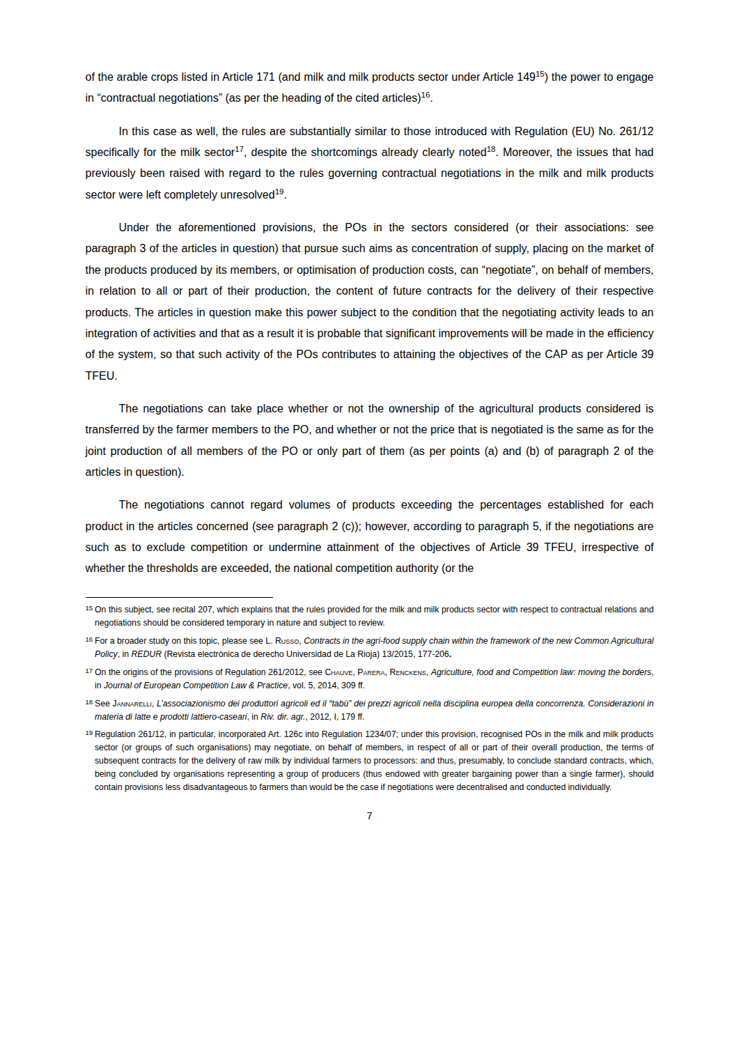of the arable crops listed in Article 171 (and milk and milk products sector under Article 14915) the power to engage in “contractual negotiations” (as per the heading of the cited articles)16.
In this case as well, the rules are substantially similar to those introduced with Regulation (EU) No. 261/12 specifically for the milk sector17, despite the shortcomings already clearly noted18. Moreover, the issues that had previously been raised with regard to the rules governing contractual negotiations in the milk and milk products sector were left completely unresolved19.
Under the aforementioned provisions, the POs in the sectors considered (or their associations: see paragraph 3 of the articles in question) that pursue such aims as concentration of supply, placing on the market of the products produced by its members, or optimisation of production costs, can “negotiate”, on behalf of members, in relation to all or part of their production, the content of future contracts for the delivery of their respective products. The articles in question make this power subject to the condition that the negotiating activity leads to an integration of activities and that as a result it is probable that significant improvements will be made in the efficiency of the system, so that such activity of the POs contributes to attaining the objectives of the CAP as per Article 39 TFEU.
The negotiations can take place whether or not the ownership of the agricultural products considered is transferred by the farmer members to the PO, and whether or not the price that is negotiated is the same as for the joint production of all members of the PO or only part of them (as per points (a) and (b) of paragraph 2 of the articles in question).
The negotiations cannot regard volumes of products exceeding the percentages established for each product in the articles concerned (see paragraph 2 (c)); however, according to paragraph 5, if the negotiations are such as to exclude competition or undermine attainment of the objectives of Article 39 TFEU, irrespective of whether the thresholds are exceeded, the national competition authority (or the
15 On this subject, see recital 207, which explains that the rules provided for the milk and milk products sector with respect to contractual relations and negotiations should be considered temporary in nature and subject to review.
16 For a broader study on this topic, please see L. Russo, Contracts in the agri-food supply chain within the framework of the new Common Agricultural Policy, in REDUR (Revista electrònica de derecho Universidad de La Rioja) 13/2015, 177-206.
17 On the origins of the provisions of Regulation 261/2012, see Chauve, Parera, Renckens, Agriculture, food and Competition law: moving the borders, in Journal of European Competition Law & Practice, vol. 5, 2014, 309 ff.
18 See Jannarelli, L’associazionismo dei produttori agricoli ed il “tabù” dei prezzi agricoli nella disciplina europea della concorrenza. Considerazioni in materia di latte e prodotti lattiero-caseari, in Riv. dir. agr., 2012, I, 179 ff.
19 Regulation 261/12, in particular, incorporated Art. 126c into Regulation 1234/07; under this provision, recognised POs in the milk and milk products sector (or groups of such organisations) may negotiate, on behalf of members, in respect of all or part of their overall production, the terms of subsequent contracts for the delivery of raw milk by individual farmers to processors: and thus, presumably, to conclude standard contracts, which, being concluded by organisations representing a group of producers (thus endowed with greater bargaining power than a single farmer), should contain provisions less disadvantageous to farmers than would be the case if negotiations were decentralised and conducted individually.
7